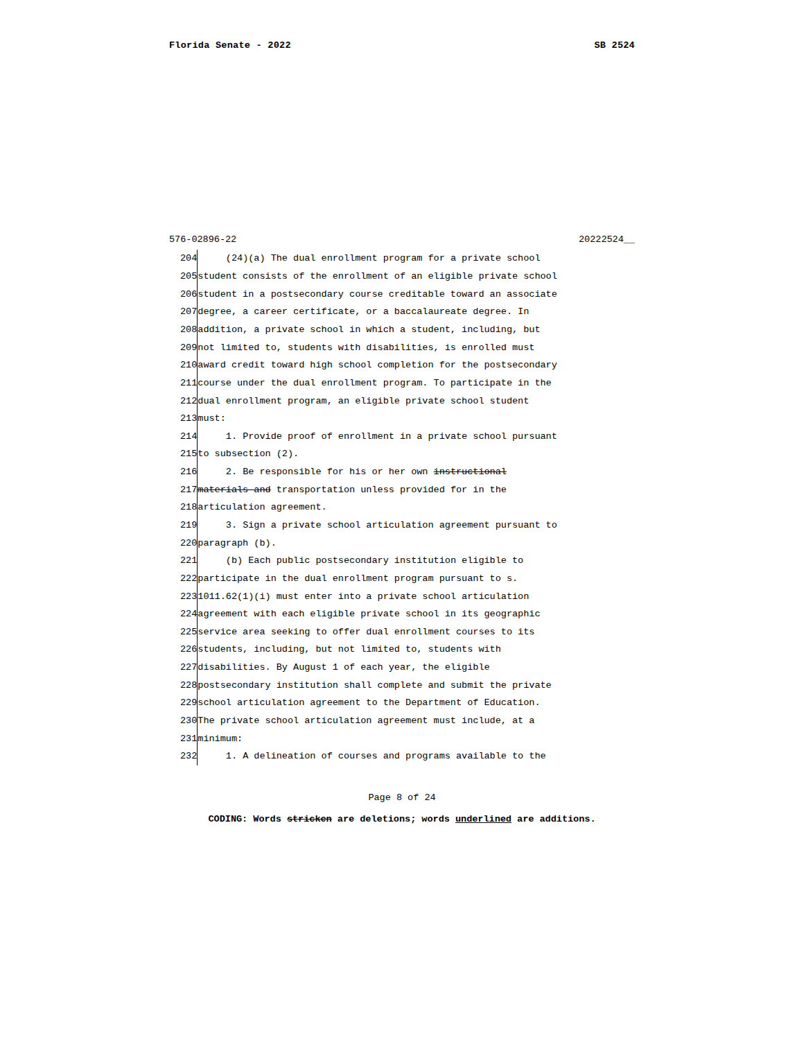Florida Senate - 2022
SB 2524
576-02896-22 20222524__
| 204 | (24)(a) The dual enrollment program for a private school |
| 205 | student consists of the enrollment of an eligible private school |
| 206 | student in a postsecondary course creditable toward an associate |
| 207 | degree, a career certificate, or a baccalaureate degree. In |
| 208 | addition, a private school in which a student, including, but |
| 209 | not limited to, students with disabilities, is enrolled must |
| 210 | award credit toward high school completion for the postsecondary |
| 211 | course under the dual enrollment program. To participate in the |
| 212 | dual enrollment program, an eligible private school student |
| 213 | must: |
| 214 | 1. Provide proof of enrollment in a private school pursuant |
| 215 | to subsection (2). |
| 216 | 2. Be responsible for his or her own instructional |
| 217 | materials and transportation unless provided for in the |
| 218 | articulation agreement. |
| 219 | 3. Sign a private school articulation agreement pursuant to |
| 220 | paragraph (b). |
| 221 | (b) Each public postsecondary institution eligible to |
| 222 | participate in the dual enrollment program pursuant to s. |
| 223 | 1011.62(1)(i) must enter into a private school articulation |
| 224 | agreement with each eligible private school in its geographic |
| 225 | service area seeking to offer dual enrollment courses to its |
| 226 | students, including, but not limited to, students with |
| 227 | disabilities. By August 1 of each year, the eligible |
| 228 | postsecondary institution shall complete and submit the private |
| 229 | school articulation agreement to the Department of Education. |
| 230 | The private school articulation agreement must include, at a |
| 231 | minimum: |
| 232 | 1. A delineation of courses and programs available to the |
Page 8 of 24
CODING: Words stricken are deletions; words underlined are additions.